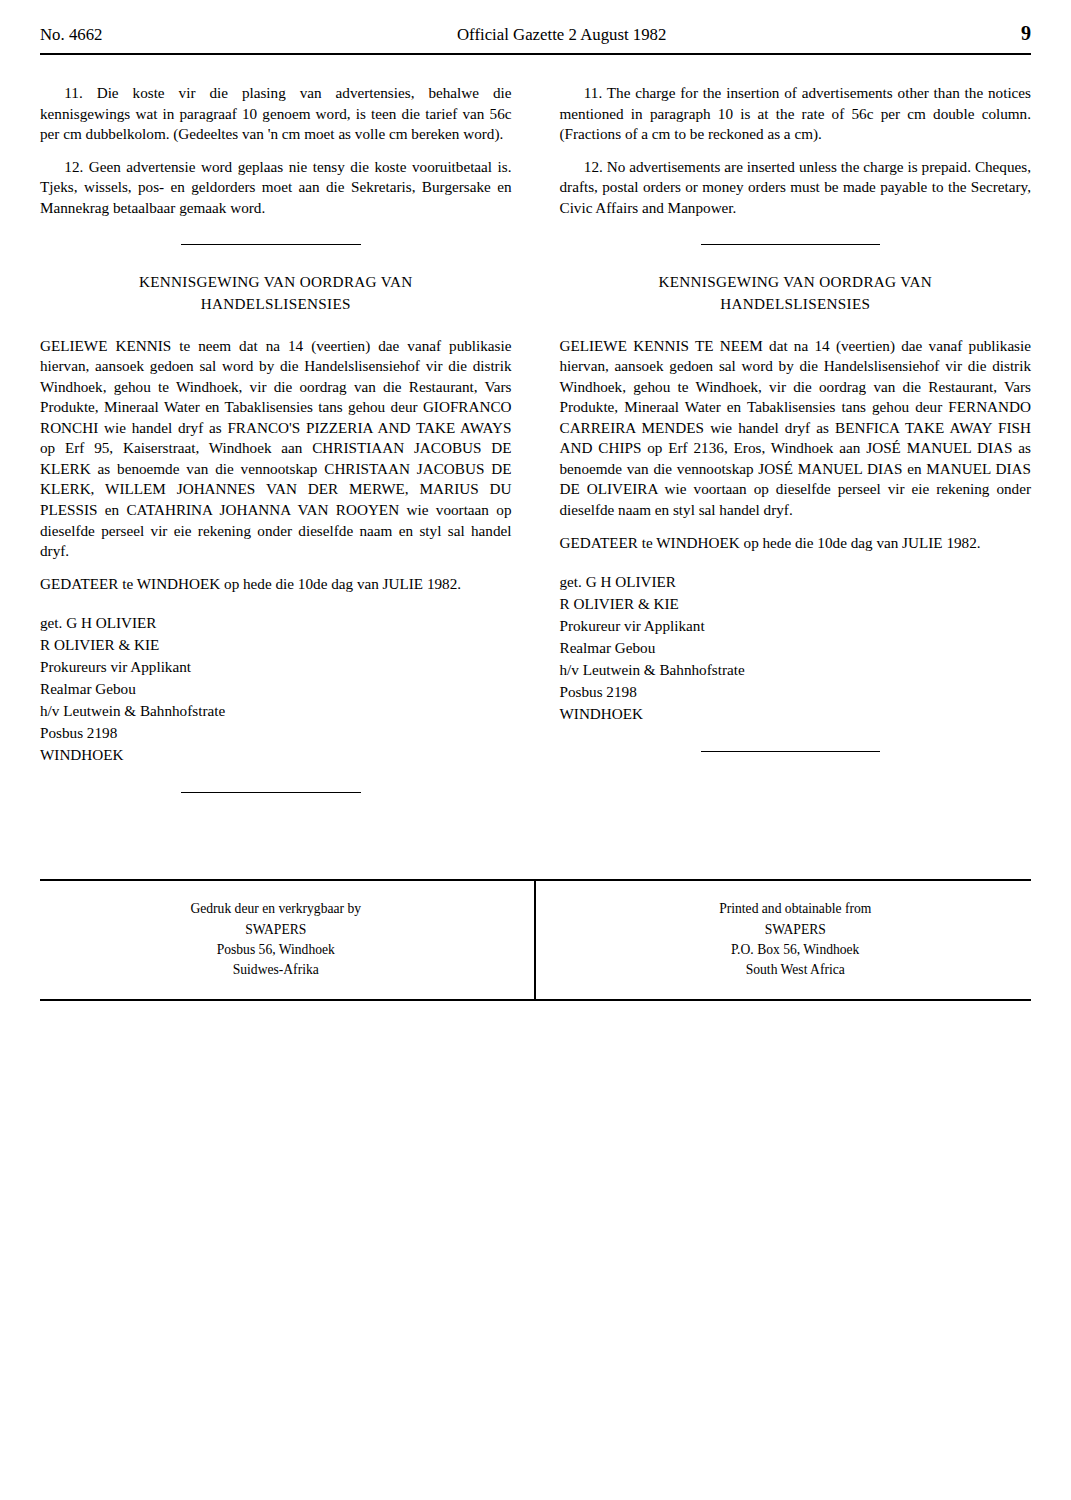No. 4662 Official Gazette 2 August 1982 9
11. Die koste vir die plasing van advertensies, behalwe die kennisgewings wat in paragraaf 10 genoem word, is teen die tarief van 56c per cm dubbelkolom. (Gedeeltes van 'n cm moet as volle cm bereken word).
12. Geen advertensie word geplaas nie tensy die koste vooruitbetaal is. Tjeks, wissels, pos- en geldorders moet aan die Sekretaris, Burgersake en Mannekrag betaalbaar gemaak word.
KENNISGEWING VAN OORDRAG VAN
HANDELSLISENSIES
GELIEWE KENNIS te neem dat na 14 (veertien) dae vanaf publikasie hiervan, aansoek gedoen sal word by die Handelslisensiehof vir die distrik Windhoek, gehou te Windhoek, vir die oordrag van die Restaurant, Vars Produkte, Mineraal Water en Tabaklisensies tans gehou deur GIOFRANCO RONCHI wie handel dryf as FRANCO'S PIZZERIA AND TAKE AWAYS op Erf 95, Kaiserstraat, Windhoek aan CHRISTIAAN JACOBUS DE KLERK as benoemde van die vennootskap CHRISTAAN JACOBUS DE KLERK, WILLEM JOHANNES VAN DER MERWE, MARIUS DU PLESSIS en CATAHRINA JOHANNA VAN ROOYEN wie voortaan op dieselfde perseel vir eie rekening onder dieselfde naam en styl sal handel dryf.
GEDATEER te WINDHOEK op hede die 10de dag van JULIE 1982.
get. G H OLIVIER
R OLIVIER & KIE
Prokureurs vir Applikant
Realmar Gebou
h/v Leutwein & Bahnhofstrate
Posbus 2198
WINDHOEK
11. The charge for the insertion of advertisements other than the notices mentioned in paragraph 10 is at the rate of 56c per cm double column. (Fractions of a cm to be reckoned as a cm).
12. No advertisements are inserted unless the charge is prepaid. Cheques, drafts, postal orders or money orders must be made payable to the Secretary, Civic Affairs and Manpower.
KENNISGEWING VAN OORDRAG VAN
HANDELSLISENSIES
GELIEWE KENNIS TE NEEM dat na 14 (veertien) dae vanaf publikasie hiervan, aansoek gedoen sal word by die Handelslisensiehof vir die distrik Windhoek, gehou te Windhoek, vir die oordrag van die Restaurant, Vars Produkte, Mineraal Water en Tabaklisensies tans gehou deur FERNANDO CARREIRA MENDES wie handel dryf as BENFICA TAKE AWAY FISH AND CHIPS op Erf 2136, Eros, Windhoek aan JOSÉ MANUEL DIAS as benoemde van die vennootskap JOSÉ MANUEL DIAS en MANUEL DIAS DE OLIVEIRA wie voortaan op dieselfde perseel vir eie rekening onder dieselfde naam en styl sal handel dryf.
GEDATEER te WINDHOEK op hede die 10de dag van JULIE 1982.
get. G H OLIVIER
R OLIVIER & KIE
Prokureur vir Applikant
Realmar Gebou
h/v Leutwein & Bahnhofstrate
Posbus 2198
WINDHOEK
Gedruk deur en verkrygbaar by
SWAPERS
Posbus 56, Windhoek
Suidwes-Afrika
Printed and obtainable from
SWAPERS
P.O. Box 56, Windhoek
South West Africa